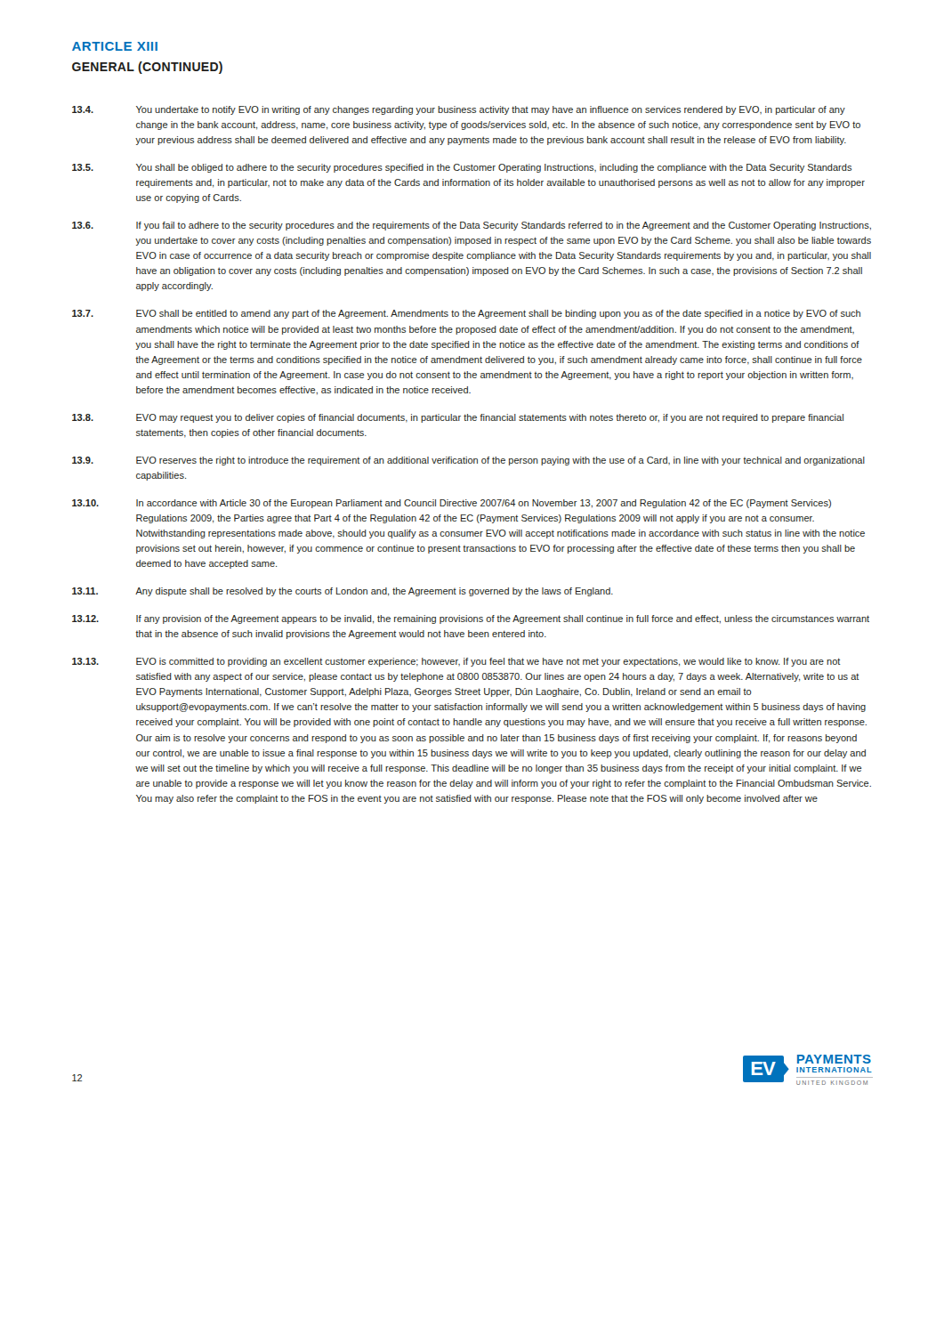Article XIII
General (Continued)
13.4. You undertake to notify EVO in writing of any changes regarding your business activity that may have an influence on services rendered by EVO, in particular of any change in the bank account, address, name, core business activity, type of goods/services sold, etc. In the absence of such notice, any correspondence sent by EVO to your previous address shall be deemed delivered and effective and any payments made to the previous bank account shall result in the release of EVO from liability.
13.5. You shall be obliged to adhere to the security procedures specified in the Customer Operating Instructions, including the compliance with the Data Security Standards requirements and, in particular, not to make any data of the Cards and information of its holder available to unauthorised persons as well as not to allow for any improper use or copying of Cards.
13.6. If you fail to adhere to the security procedures and the requirements of the Data Security Standards referred to in the Agreement and the Customer Operating Instructions, you undertake to cover any costs (including penalties and compensation) imposed in respect of the same upon EVO by the Card Scheme. you shall also be liable towards EVO in case of occurrence of a data security breach or compromise despite compliance with the Data Security Standards requirements by you and, in particular, you shall have an obligation to cover any costs (including penalties and compensation) imposed on EVO by the Card Schemes. In such a case, the provisions of Section 7.2 shall apply accordingly.
13.7. EVO shall be entitled to amend any part of the Agreement. Amendments to the Agreement shall be binding upon you as of the date specified in a notice by EVO of such amendments which notice will be provided at least two months before the proposed date of effect of the amendment/addition. If you do not consent to the amendment, you shall have the right to terminate the Agreement prior to the date specified in the notice as the effective date of the amendment. The existing terms and conditions of the Agreement or the terms and conditions specified in the notice of amendment delivered to you, if such amendment already came into force, shall continue in full force and effect until termination of the Agreement. In case you do not consent to the amendment to the Agreement, you have a right to report your objection in written form, before the amendment becomes effective, as indicated in the notice received.
13.8. EVO may request you to deliver copies of financial documents, in particular the financial statements with notes thereto or, if you are not required to prepare financial statements, then copies of other financial documents.
13.9. EVO reserves the right to introduce the requirement of an additional verification of the person paying with the use of a Card, in line with your technical and organizational capabilities.
13.10. In accordance with Article 30 of the European Parliament and Council Directive 2007/64 on November 13, 2007 and Regulation 42 of the EC (Payment Services) Regulations 2009, the Parties agree that Part 4 of the Regulation 42 of the EC (Payment Services) Regulations 2009 will not apply if you are not a consumer. Notwithstanding representations made above, should you qualify as a consumer EVO will accept notifications made in accordance with such status in line with the notice provisions set out herein, however, if you commence or continue to present transactions to EVO for processing after the effective date of these terms then you shall be deemed to have accepted same.
13.11. Any dispute shall be resolved by the courts of London and, the Agreement is governed by the laws of England.
13.12. If any provision of the Agreement appears to be invalid, the remaining provisions of the Agreement shall continue in full force and effect, unless the circumstances warrant that in the absence of such invalid provisions the Agreement would not have been entered into.
13.13. EVO is committed to providing an excellent customer experience; however, if you feel that we have not met your expectations, we would like to know. If you are not satisfied with any aspect of our service, please contact us by telephone at 0800 0853870. Our lines are open 24 hours a day, 7 days a week. Alternatively, write to us at EVO Payments International, Customer Support, Adelphi Plaza, Georges Street Upper, Dún Laoghaire, Co. Dublin, Ireland or send an email to uksupport@evopayments.com. If we can’t resolve the matter to your satisfaction informally we will send you a written acknowledgement within 5 business days of having received your complaint. You will be provided with one point of contact to handle any questions you may have, and we will ensure that you receive a full written response. Our aim is to resolve your concerns and respond to you as soon as possible and no later than 15 business days of first receiving your complaint. If, for reasons beyond our control, we are unable to issue a final response to you within 15 business days we will write to you to keep you updated, clearly outlining the reason for our delay and we will set out the timeline by which you will receive a full response. This deadline will be no longer than 35 business days from the receipt of your initial complaint. If we are unable to provide a response we will let you know the reason for the delay and will inform you of your right to refer the complaint to the Financial Ombudsman Service. You may also refer the complaint to the FOS in the event you are not satisfied with our response. Please note that the FOS will only become involved after we
12
EV
PAYMENTS
INTERNATIONAL
UNITED KINGDOM